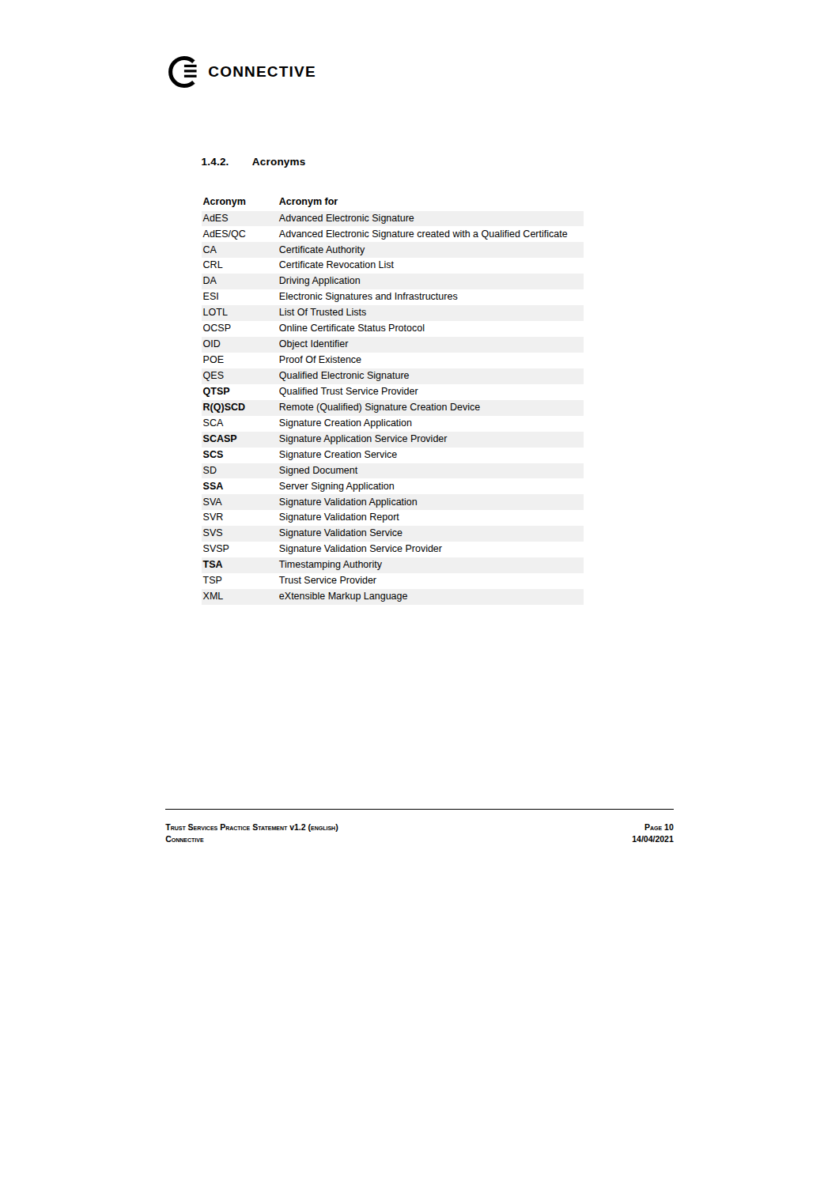CONNECTIVE
1.4.2. Acronyms
| Acronym | Acronym for |
| --- | --- |
| AdES | Advanced Electronic Signature |
| AdES/QC | Advanced Electronic Signature created with a Qualified Certificate |
| CA | Certificate Authority |
| CRL | Certificate Revocation List |
| DA | Driving Application |
| ESI | Electronic Signatures and Infrastructures |
| LOTL | List Of Trusted Lists |
| OCSP | Online Certificate Status Protocol |
| OID | Object Identifier |
| POE | Proof Of Existence |
| QES | Qualified Electronic Signature |
| QTSP | Qualified Trust Service Provider |
| R(Q)SCD | Remote (Qualified) Signature Creation Device |
| SCA | Signature Creation Application |
| SCASP | Signature Application Service Provider |
| SCS | Signature Creation Service |
| SD | Signed Document |
| SSA | Server Signing Application |
| SVA | Signature Validation Application |
| SVR | Signature Validation Report |
| SVS | Signature Validation Service |
| SVSP | Signature Validation Service Provider |
| TSA | Timestamping Authority |
| TSP | Trust Service Provider |
| XML | eXtensible Markup Language |
Trust Services Practice Statement v1.2 (english) Connective
Page 10 14/04/2021